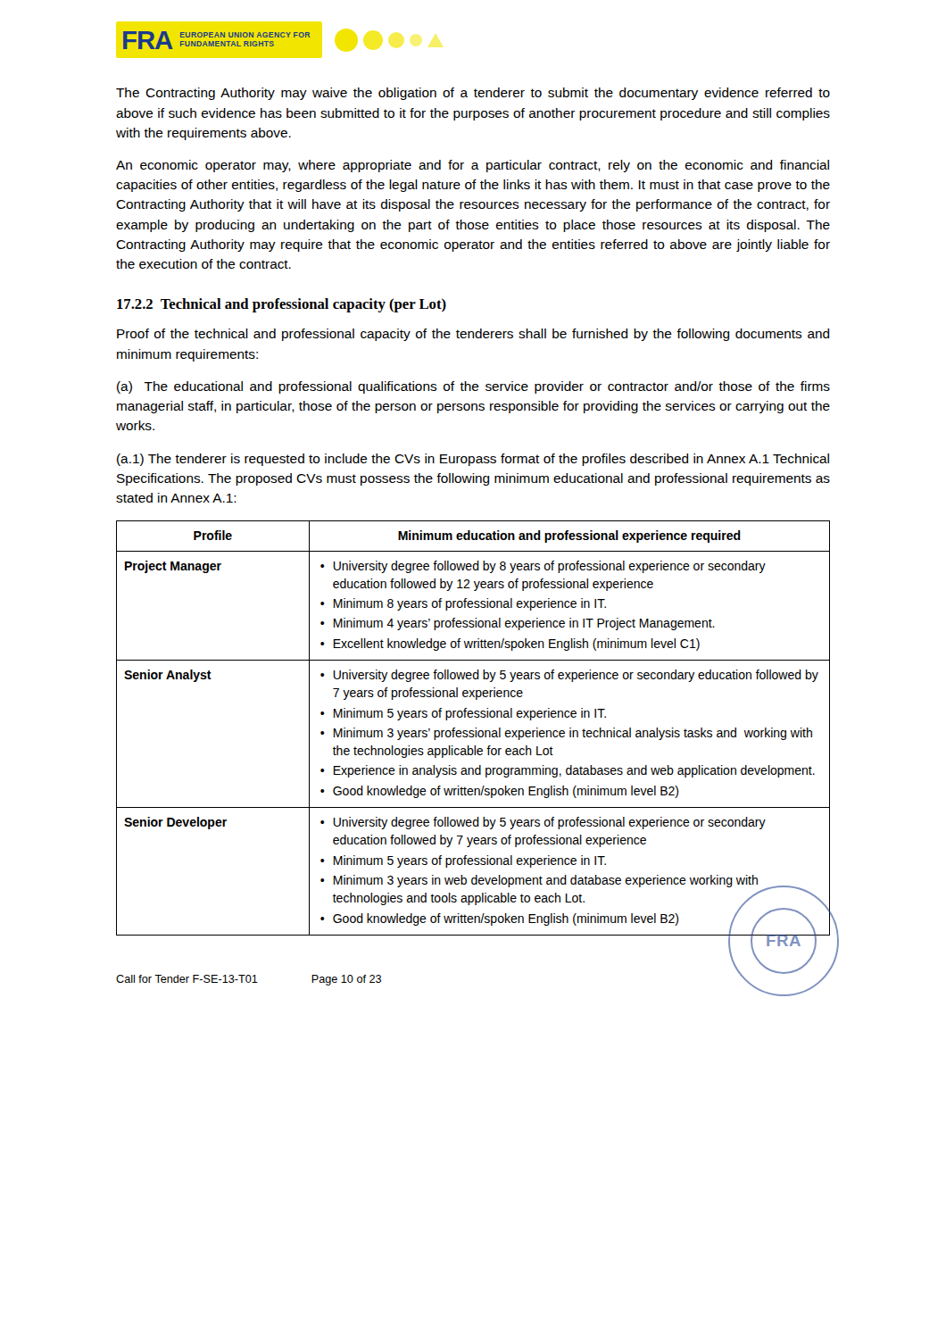FRA European Union Agency for Fundamental Rights
The Contracting Authority may waive the obligation of a tenderer to submit the documentary evidence referred to above if such evidence has been submitted to it for the purposes of another procurement procedure and still complies with the requirements above.
An economic operator may, where appropriate and for a particular contract, rely on the economic and financial capacities of other entities, regardless of the legal nature of the links it has with them. It must in that case prove to the Contracting Authority that it will have at its disposal the resources necessary for the performance of the contract, for example by producing an undertaking on the part of those entities to place those resources at its disposal. The Contracting Authority may require that the economic operator and the entities referred to above are jointly liable for the execution of the contract.
17.2.2 Technical and professional capacity (per Lot)
Proof of the technical and professional capacity of the tenderers shall be furnished by the following documents and minimum requirements:
(a) The educational and professional qualifications of the service provider or contractor and/or those of the firms managerial staff, in particular, those of the person or persons responsible for providing the services or carrying out the works.
(a.1) The tenderer is requested to include the CVs in Europass format of the profiles described in Annex A.1 Technical Specifications. The proposed CVs must possess the following minimum educational and professional requirements as stated in Annex A.1:
| Profile | Minimum education and professional experience required |
| --- | --- |
| Project Manager | University degree followed by 8 years of professional experience or secondary education followed by 12 years of professional experience Minimum 8 years of professional experience in IT. Minimum 4 years’ professional experience in IT Project Management. Excellent knowledge of written/spoken English (minimum level C1) |
| Senior Analyst | University degree followed by 5 years of experience or secondary education followed by 7 years of professional experience Minimum 5 years of professional experience in IT. Minimum 3 years’ professional experience in technical analysis tasks and working with the technologies applicable for each Lot Experience in analysis and programming, databases and web application development. Good knowledge of written/spoken English (minimum level B2) |
| Senior Developer | University degree followed by 5 years of professional experience or secondary education followed by 7 years of professional experience Minimum 5 years of professional experience in IT. Minimum 3 years in web development and database experience working with technologies and tools applicable to each Lot. Good knowledge of written/spoken English (minimum level B2) |
Call for Tender F-SE-13-T01 Page 10 of 23
FRA